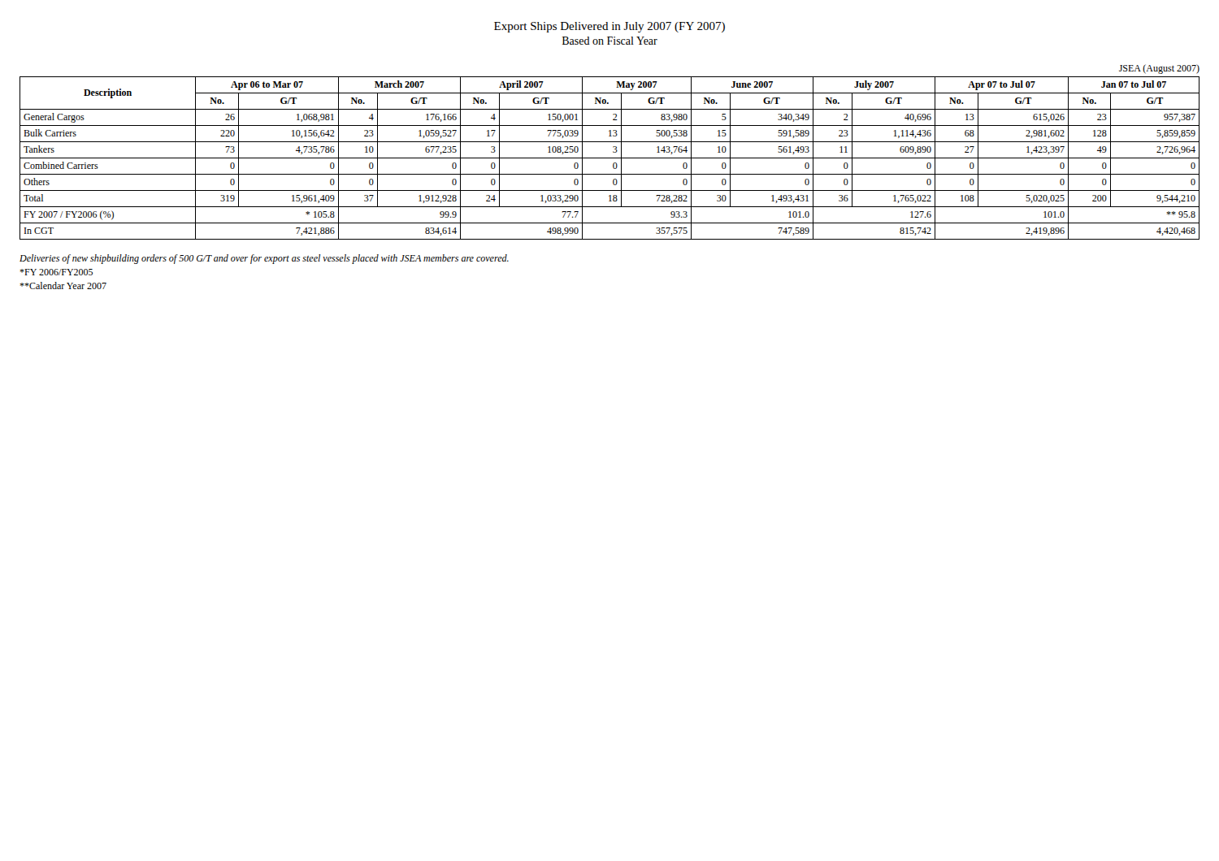Export Ships Delivered in July 2007 (FY 2007)
Based on Fiscal Year
JSEA (August 2007)
| Description | Apr 06 to Mar 07 | March 2007 | April 2007 | May 2007 | June 2007 | July 2007 | Apr 07 to Jul 07 | Jan 07 to Jul 07 |
| --- | --- | --- | --- | --- | --- | --- | --- | --- |
| No. | G/T | No. | G/T | No. | G/T | No. | G/T | No. | G/T | No. | G/T | No. | G/T | No. | G/T |
| General Cargos | 26 | 1,068,981 | 4 | 176,166 | 4 | 150,001 | 2 | 83,980 | 5 | 340,349 | 2 | 40,696 | 13 | 615,026 | 23 | 957,387 |
| Bulk Carriers | 220 | 10,156,642 | 23 | 1,059,527 | 17 | 775,039 | 13 | 500,538 | 15 | 591,589 | 23 | 1,114,436 | 68 | 2,981,602 | 128 | 5,859,859 |
| Tankers | 73 | 4,735,786 | 10 | 677,235 | 3 | 108,250 | 3 | 143,764 | 10 | 561,493 | 11 | 609,890 | 27 | 1,423,397 | 49 | 2,726,964 |
| Combined Carriers | 0 | 0 | 0 | 0 | 0 | 0 | 0 | 0 | 0 | 0 | 0 | 0 | 0 | 0 | 0 | 0 |
| Others | 0 | 0 | 0 | 0 | 0 | 0 | 0 | 0 | 0 | 0 | 0 | 0 | 0 | 0 | 0 | 0 |
| Total | 319 | 15,961,409 | 37 | 1,912,928 | 24 | 1,033,290 | 18 | 728,282 | 30 | 1,493,431 | 36 | 1,765,022 | 108 | 5,020,025 | 200 | 9,544,210 |
| FY 2007 / FY2006 (%) | * 105.8 | 99.9 | 77.7 | 93.3 | 101.0 | 127.6 | 101.0 | ** 95.8 |
| In CGT | 7,421,886 | 834,614 | 498,990 | 357,575 | 747,589 | 815,742 | 2,419,896 | 4,420,468 |
Deliveries of new shipbuilding orders of 500 G/T and over for export as steel vessels placed with JSEA members are covered.
*FY 2006/FY2005
**Calendar Year 2007